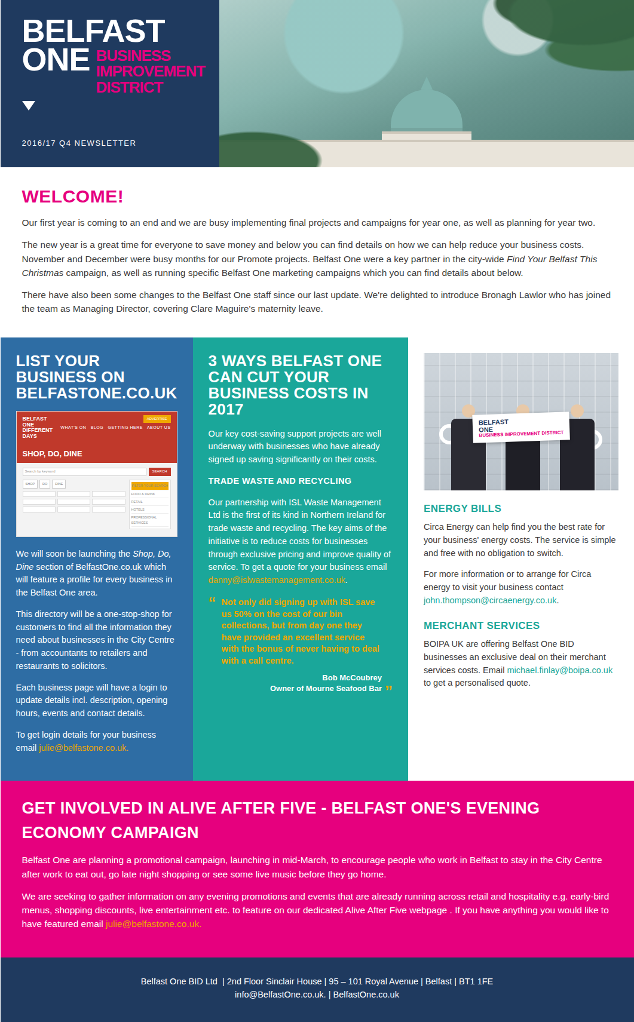Belfast One Business
Improvement
District
2016/17 Q4 Newsletter
Welcome!
Our first year is coming to an end and we are busy implementing final projects and campaigns for year one, as well as planning for year two.
The new year is a great time for everyone to save money and below you can find details on how we can help reduce your business costs. November and December were busy months for our Promote projects. Belfast One were a key partner in the city-wide Find Your Belfast This Christmas campaign, as well as running specific Belfast One marketing campaigns which you can find details about below.
There have also been some changes to the Belfast One staff since our last update. We're delighted to introduce Bronagh Lawlor who has joined the team as Managing Director, covering Clare Maguire's maternity leave.
List your business on BelfastOne.co.uk
Belfast
One
Different
Days
Advertise
What's On Blog Getting Here About Us
Shop, Do, Dine
Search by keyword
Search
Shop Do Dine
Filter your search
Food & Drink
Retail
Hotels
Professional Services
We will soon be launching the Shop, Do, Dine section of BelfastOne.co.uk which will feature a profile for every business in the Belfast One area.
This directory will be a one-stop-shop for customers to find all the information they need about businesses in the City Centre - from accountants to retailers and restaurants to solicitors.
Each business page will have a login to update details incl. description, opening hours, events and contact details.
To get login details for your business email julie@belfastone.co.uk.
3 ways Belfast One can cut your business costs in 2017
Our key cost-saving support projects are well underway with businesses who have already signed up saving significantly on their costs.
Trade Waste and Recycling
Our partnership with ISL Waste Management Ltd is the first of its kind in Northern Ireland for trade waste and recycling. The key aims of the initiative is to reduce costs for businesses through exclusive pricing and improve quality of service. To get a quote for your business email danny@islwastemanagement.co.uk.
“ Not only did signing up with ISL save us 50% on the cost of our bin collections, but from day one they have provided an excellent service with the bonus of never having to deal with a call centre. Bob McCoubrey
Owner of Mourne Seafood Bar ”
Belfast
OneBusiness Improvement District
Energy Bills
Circa Energy can help find you the best rate for your business' energy costs. The service is simple and free with no obligation to switch.
For more information or to arrange for Circa energy to visit your business contact john.thompson@circaenergy.co.uk.
Merchant Services
BOIPA UK are offering Belfast One BID businesses an exclusive deal on their merchant services costs. Email michael.finlay@boipa.co.uk to get a personalised quote.
Get involved in Alive After Five - Belfast One's evening economy campaign
Belfast One are planning a promotional campaign, launching in mid-March, to encourage people who work in Belfast to stay in the City Centre after work to eat out, go late night shopping or see some live music before they go home.
We are seeking to gather information on any evening promotions and events that are already running across retail and hospitality e.g. early-bird menus, shopping discounts, live entertainment etc. to feature on our dedicated Alive After Five webpage . If you have anything you would like to have featured email julie@belfastone.co.uk.
Belfast One BID Ltd | 2nd Floor Sinclair House | 95 – 101 Royal Avenue | Belfast | BT1 1FE
info@BelfastOne.co.uk. | BelfastOne.co.uk